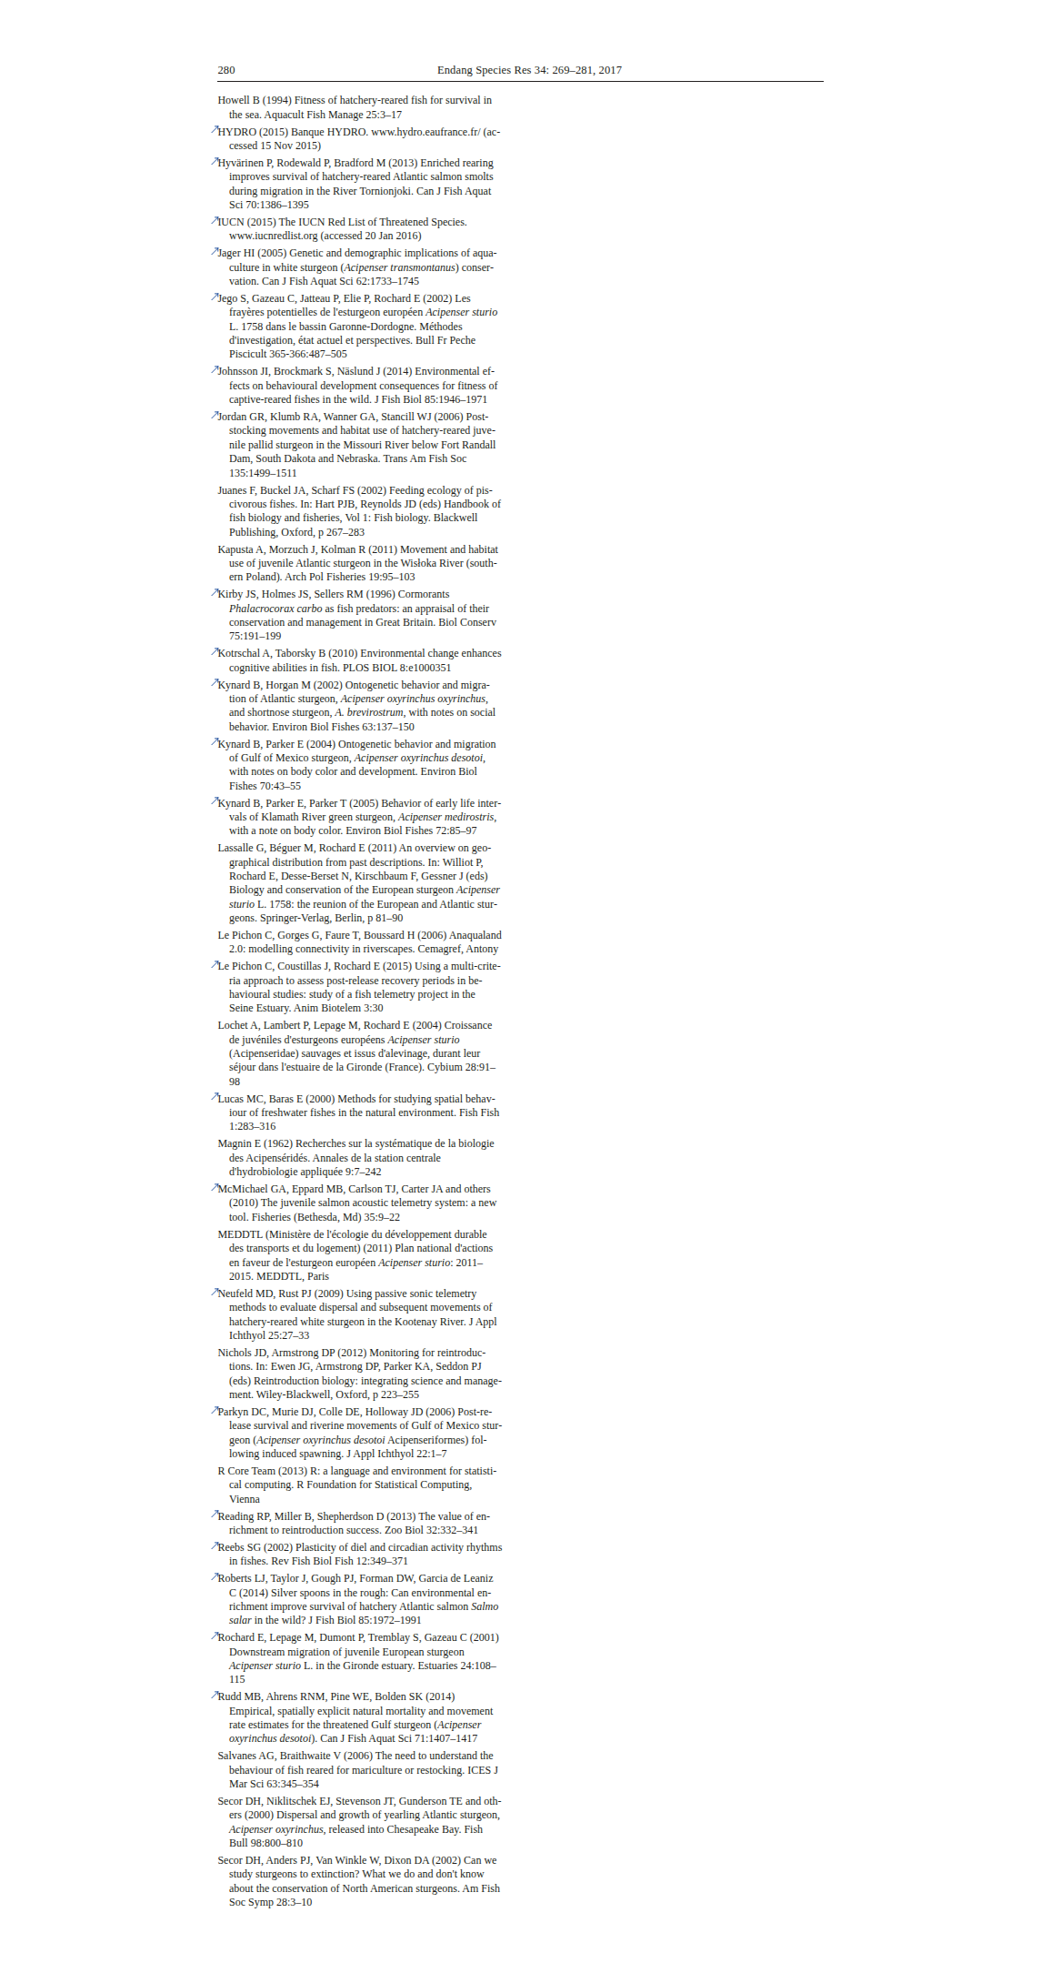280 Endang Species Res 34: 269–281, 2017
Howell B (1994) Fitness of hatchery-reared fish for survival in the sea. Aquacult Fish Manage 25:3–17
HYDRO (2015) Banque HYDRO. www.hydro.eaufrance.fr/ (accessed 15 Nov 2015)
Hyvärinen P, Rodewald P, Bradford M (2013) Enriched rearing improves survival of hatchery-reared Atlantic salmon smolts during migration in the River Tornionjoki. Can J Fish Aquat Sci 70:1386–1395
IUCN (2015) The IUCN Red List of Threatened Species. www.iucnredlist.org (accessed 20 Jan 2016)
Jager HI (2005) Genetic and demographic implications of aquaculture in white sturgeon (Acipenser transmontanus) conservation. Can J Fish Aquat Sci 62:1733–1745
Jego S, Gazeau C, Jatteau P, Elie P, Rochard E (2002) Les frayères potentielles de l'esturgeon européen Acipenser sturio L. 1758 dans le bassin Garonne-Dordogne. Méthodes d'investigation, état actuel et perspectives. Bull Fr Peche Piscicult 365-366:487–505
Johnsson JI, Brockmark S, Näslund J (2014) Environmental effects on behavioural development consequences for fitness of captive-reared fishes in the wild. J Fish Biol 85:1946–1971
Jordan GR, Klumb RA, Wanner GA, Stancill WJ (2006) Post-stocking movements and habitat use of hatchery-reared juvenile pallid sturgeon in the Missouri River below Fort Randall Dam, South Dakota and Nebraska. Trans Am Fish Soc 135:1499–1511
Juanes F, Buckel JA, Scharf FS (2002) Feeding ecology of piscivorous fishes. In: Hart PJB, Reynolds JD (eds) Handbook of fish biology and fisheries, Vol 1: Fish biology. Blackwell Publishing, Oxford, p 267–283
Kapusta A, Morzuch J, Kolman R (2011) Movement and habitat use of juvenile Atlantic sturgeon in the Wisłoka River (southern Poland). Arch Pol Fisheries 19:95–103
Kirby JS, Holmes JS, Sellers RM (1996) Cormorants Phalacrocorax carbo as fish predators: an appraisal of their conservation and management in Great Britain. Biol Conserv 75:191–199
Kotrschal A, Taborsky B (2010) Environmental change enhances cognitive abilities in fish. PLOS BIOL 8:e1000351
Kynard B, Horgan M (2002) Ontogenetic behavior and migration of Atlantic sturgeon, Acipenser oxyrinchus oxyrinchus, and shortnose sturgeon, A. brevirostrum, with notes on social behavior. Environ Biol Fishes 63:137–150
Kynard B, Parker E (2004) Ontogenetic behavior and migration of Gulf of Mexico sturgeon, Acipenser oxyrinchus desotoi, with notes on body color and development. Environ Biol Fishes 70:43–55
Kynard B, Parker E, Parker T (2005) Behavior of early life intervals of Klamath River green sturgeon, Acipenser medirostris, with a note on body color. Environ Biol Fishes 72:85–97
Lassalle G, Béguer M, Rochard E (2011) An overview on geographical distribution from past descriptions. In: Williot P, Rochard E, Desse-Berset N, Kirschbaum F, Gessner J (eds) Biology and conservation of the European sturgeon Acipenser sturio L. 1758: the reunion of the European and Atlantic sturgeons. Springer-Verlag, Berlin, p 81–90
Le Pichon C, Gorges G, Faure T, Boussard H (2006) Anaqualand 2.0: modelling connectivity in riverscapes. Cemagref, Antony
Le Pichon C, Coustillas J, Rochard E (2015) Using a multi-criteria approach to assess post-release recovery periods in behavioural studies: study of a fish telemetry project in the Seine Estuary. Anim Biotelem 3:30
Lochet A, Lambert P, Lepage M, Rochard E (2004) Croissance de juvéniles d'esturgeons européens Acipenser sturio (Acipenseridae) sauvages et issus d'alevinage, durant leur séjour dans l'estuaire de la Gironde (France). Cybium 28:91–98
Lucas MC, Baras E (2000) Methods for studying spatial behaviour of freshwater fishes in the natural environment. Fish Fish 1:283–316
Magnin E (1962) Recherches sur la systématique de la biologie des Acipenséridés. Annales de la station centrale d'hydrobiologie appliquée 9:7–242
McMichael GA, Eppard MB, Carlson TJ, Carter JA and others (2010) The juvenile salmon acoustic telemetry system: a new tool. Fisheries (Bethesda, Md) 35:9–22
MEDDTL (Ministère de l'écologie du développement durable des transports et du logement) (2011) Plan national d'actions en faveur de l'esturgeon européen Acipenser sturio: 2011–2015. MEDDTL, Paris
Neufeld MD, Rust PJ (2009) Using passive sonic telemetry methods to evaluate dispersal and subsequent movements of hatchery-reared white sturgeon in the Kootenay River. J Appl Ichthyol 25:27–33
Nichols JD, Armstrong DP (2012) Monitoring for reintroductions. In: Ewen JG, Armstrong DP, Parker KA, Seddon PJ (eds) Reintroduction biology: integrating science and management. Wiley-Blackwell, Oxford, p 223–255
Parkyn DC, Murie DJ, Colle DE, Holloway JD (2006) Post-release survival and riverine movements of Gulf of Mexico sturgeon (Acipenser oxyrinchus desotoi Acipenseriformes) following induced spawning. J Appl Ichthyol 22:1–7
R Core Team (2013) R: a language and environment for statistical computing. R Foundation for Statistical Computing, Vienna
Reading RP, Miller B, Shepherdson D (2013) The value of enrichment to reintroduction success. Zoo Biol 32:332–341
Reebs SG (2002) Plasticity of diel and circadian activity rhythms in fishes. Rev Fish Biol Fish 12:349–371
Roberts LJ, Taylor J, Gough PJ, Forman DW, Garcia de Leaniz C (2014) Silver spoons in the rough: Can environmental enrichment improve survival of hatchery Atlantic salmon Salmo salar in the wild? J Fish Biol 85:1972–1991
Rochard E, Lepage M, Dumont P, Tremblay S, Gazeau C (2001) Downstream migration of juvenile European sturgeon Acipenser sturio L. in the Gironde estuary. Estuaries 24:108–115
Rudd MB, Ahrens RNM, Pine WE, Bolden SK (2014) Empirical, spatially explicit natural mortality and movement rate estimates for the threatened Gulf sturgeon (Acipenser oxyrinchus desotoi). Can J Fish Aquat Sci 71:1407–1417
Salvanes AG, Braithwaite V (2006) The need to understand the behaviour of fish reared for mariculture or restocking. ICES J Mar Sci 63:345–354
Secor DH, Niklitschek EJ, Stevenson JT, Gunderson TE and others (2000) Dispersal and growth of yearling Atlantic sturgeon, Acipenser oxyrinchus, released into Chesapeake Bay. Fish Bull 98:800–810
Secor DH, Anders PJ, Van Winkle W, Dixon DA (2002) Can we study sturgeons to extinction? What we do and don't know about the conservation of North American sturgeons. Am Fish Soc Symp 28:3–10